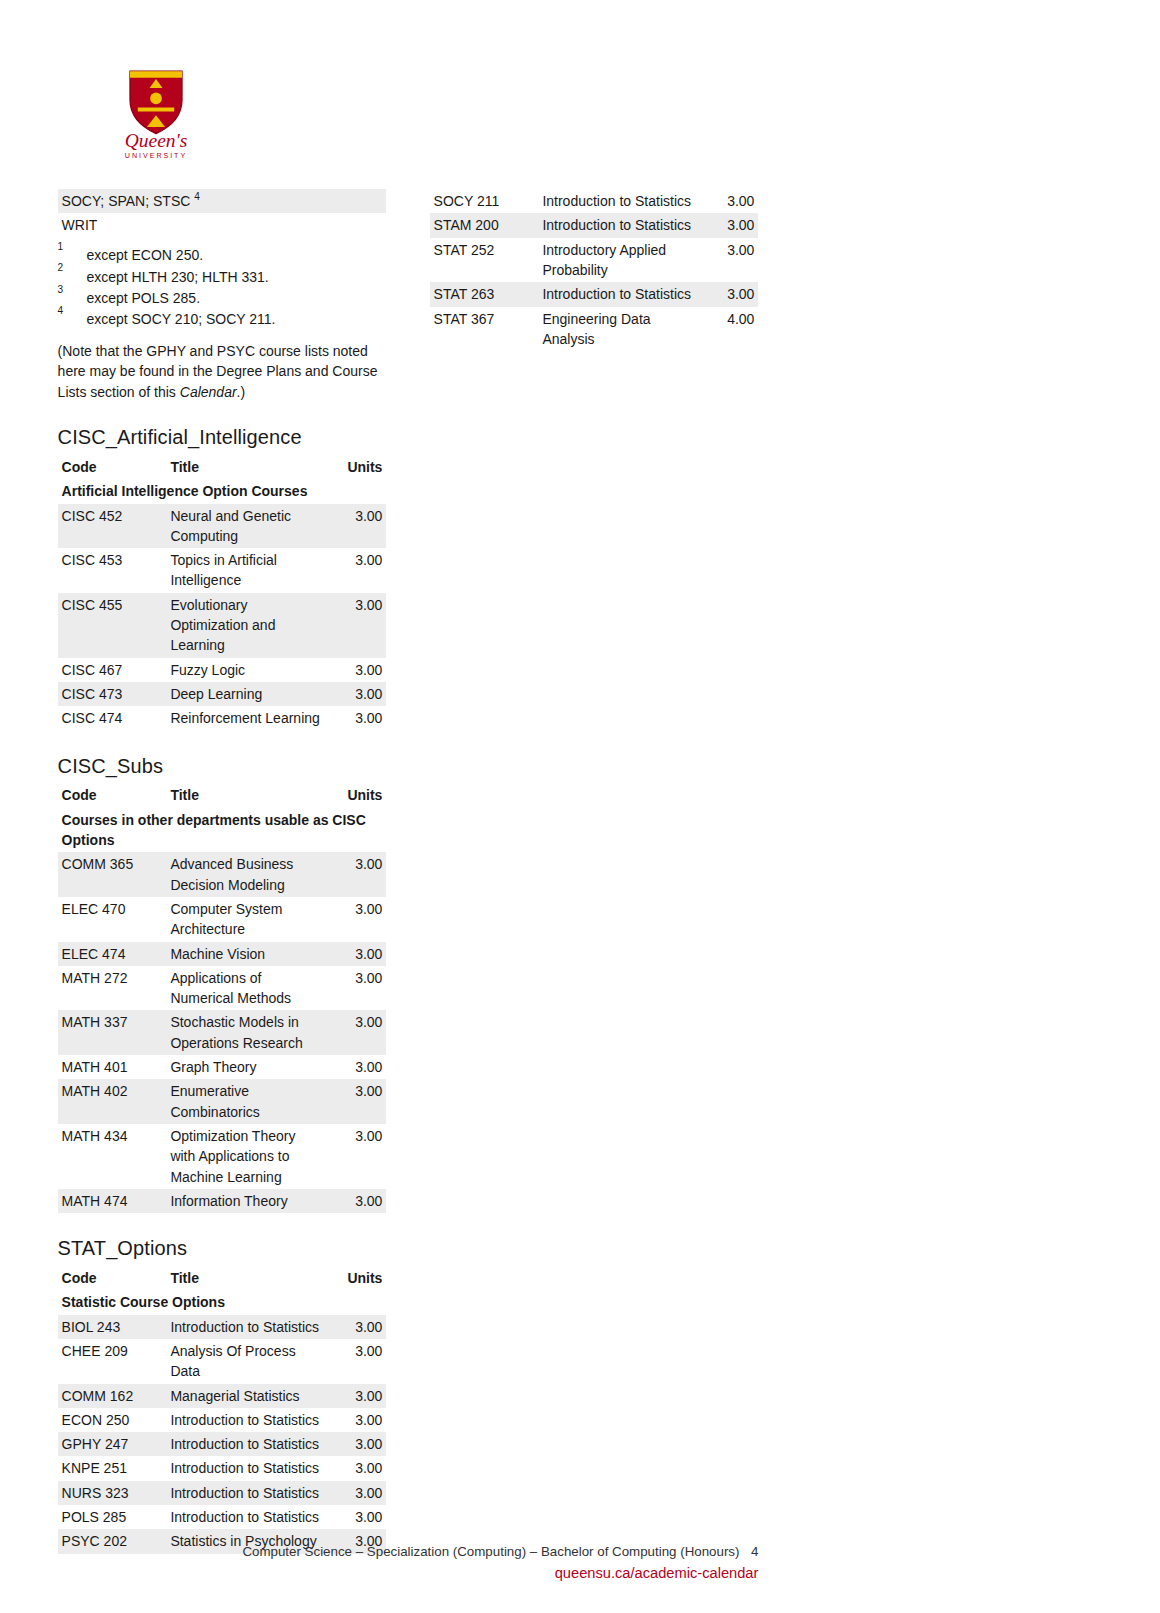Queen's UNIVERSITY
| SOCY; SPAN; STSC 4 | |
| WRIT | |
1except ECON 250.
2except HLTH 230; HLTH 331.
3except POLS 285.
4except SOCY 210; SOCY 211.
(Note that the GPHY and PSYC course lists noted here may be found in the Degree Plans and Course Lists section of this Calendar.)
CISC_Artificial_Intelligence
| Code | Title | Units |
| --- | --- | --- |
| Artificial Intelligence Option Courses |
| CISC 452 | Neural and Genetic Computing | 3.00 |
| CISC 453 | Topics in Artificial Intelligence | 3.00 |
| CISC 455 | Evolutionary Optimization and Learning | 3.00 |
| CISC 467 | Fuzzy Logic | 3.00 |
| CISC 473 | Deep Learning | 3.00 |
| CISC 474 | Reinforcement Learning | 3.00 |
CISC_Subs
| Code | Title | Units |
| --- | --- | --- |
| Courses in other departments usable as CISC Options |
| COMM 365 | Advanced Business Decision Modeling | 3.00 |
| ELEC 470 | Computer System Architecture | 3.00 |
| ELEC 474 | Machine Vision | 3.00 |
| MATH 272 | Applications of Numerical Methods | 3.00 |
| MATH 337 | Stochastic Models in Operations Research | 3.00 |
| MATH 401 | Graph Theory | 3.00 |
| MATH 402 | Enumerative Combinatorics | 3.00 |
| MATH 434 | Optimization Theory with Applications to Machine Learning | 3.00 |
| MATH 474 | Information Theory | 3.00 |
STAT_Options
| Code | Title | Units |
| --- | --- | --- |
| Statistic Course Options |
| BIOL 243 | Introduction to Statistics | 3.00 |
| CHEE 209 | Analysis Of Process Data | 3.00 |
| COMM 162 | Managerial Statistics | 3.00 |
| ECON 250 | Introduction to Statistics | 3.00 |
| GPHY 247 | Introduction to Statistics | 3.00 |
| KNPE 251 | Introduction to Statistics | 3.00 |
| NURS 323 | Introduction to Statistics | 3.00 |
| POLS 285 | Introduction to Statistics | 3.00 |
| PSYC 202 | Statistics in Psychology | 3.00 |
| SOCY 211 | Introduction to Statistics | 3.00 |
| STAM 200 | Introduction to Statistics | 3.00 |
| STAT 252 | Introductory Applied Probability | 3.00 |
| STAT 263 | Introduction to Statistics | 3.00 |
| STAT 367 | Engineering Data Analysis | 4.00 |
Computer Science – Specialization (Computing) – Bachelor of Computing (Honours) 4 queensu.ca/academic-calendar